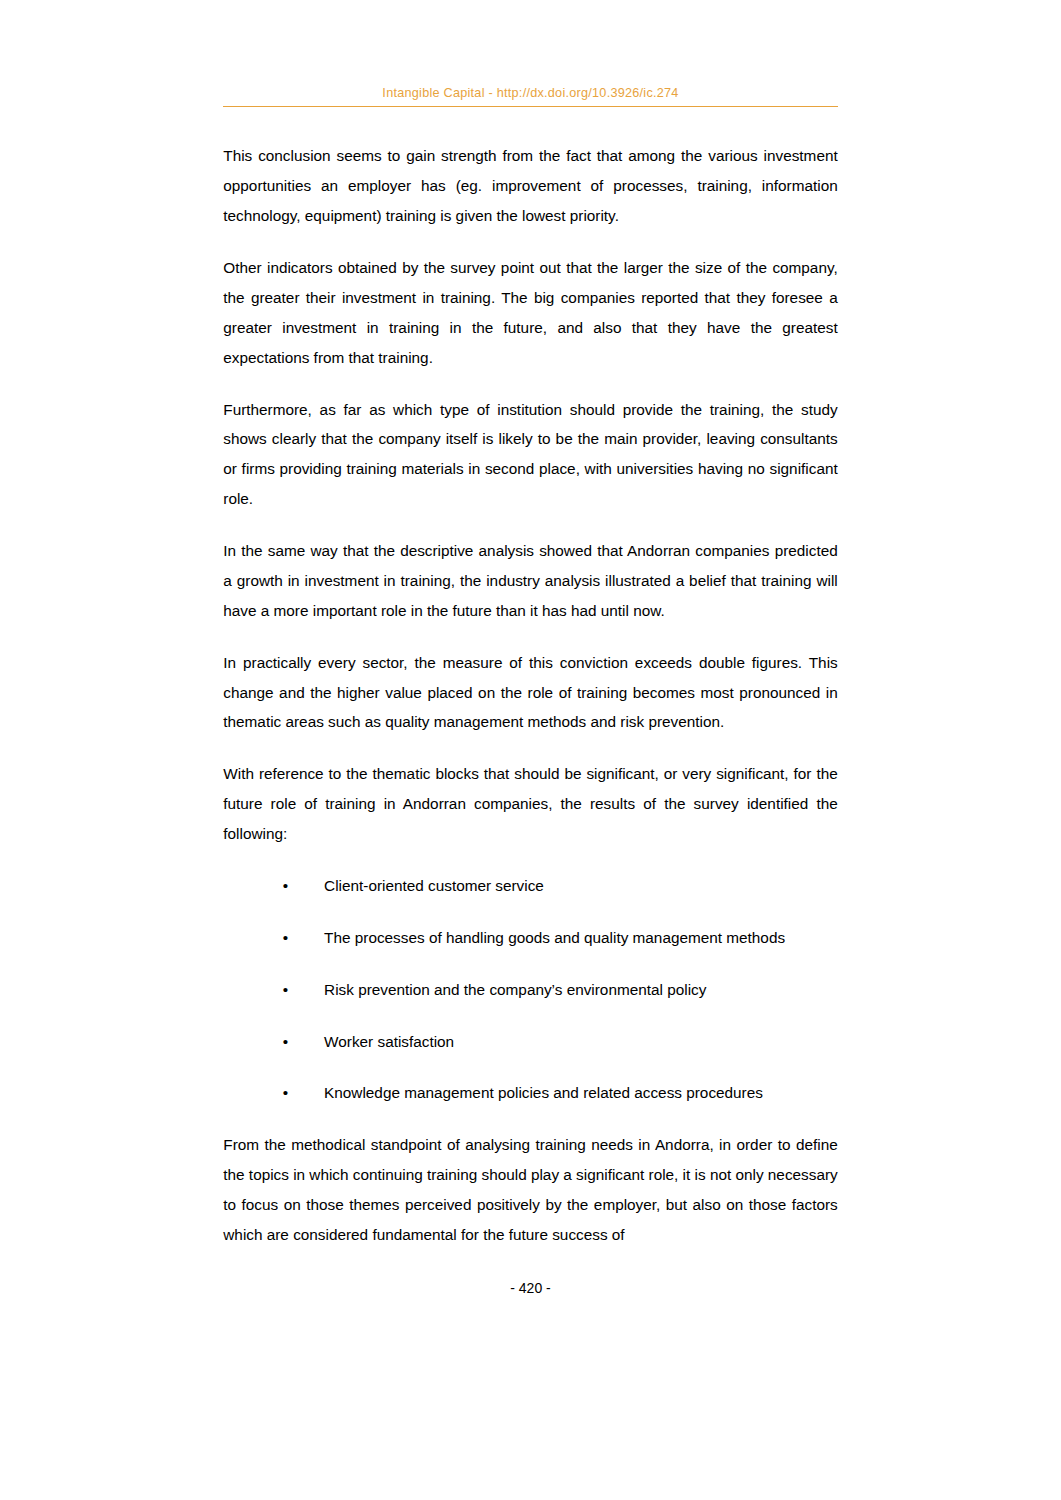Intangible Capital - http://dx.doi.org/10.3926/ic.274
This conclusion seems to gain strength from the fact that among the various investment opportunities an employer has (eg. improvement of processes, training, information technology, equipment) training is given the lowest priority.
Other indicators obtained by the survey point out that the larger the size of the company, the greater their investment in training. The big companies reported that they foresee a greater investment in training in the future, and also that they have the greatest expectations from that training.
Furthermore, as far as which type of institution should provide the training, the study shows clearly that the company itself is likely to be the main provider, leaving consultants or firms providing training materials in second place, with universities having no significant role.
In the same way that the descriptive analysis showed that Andorran companies predicted a growth in investment in training, the industry analysis illustrated a belief that training will have a more important role in the future than it has had until now.
In practically every sector, the measure of this conviction exceeds double figures. This change and the higher value placed on the role of training becomes most pronounced in thematic areas such as quality management methods and risk prevention.
With reference to the thematic blocks that should be significant, or very significant, for the future role of training in Andorran companies, the results of the survey identified the following:
Client-oriented customer service
The processes of handling goods and quality management methods
Risk prevention and the company’s environmental policy
Worker satisfaction
Knowledge management policies and related access procedures
From the methodical standpoint of analysing training needs in Andorra, in order to define the topics in which continuing training should play a significant role, it is not only necessary to focus on those themes perceived positively by the employer, but also on those factors which are considered fundamental for the future success of
- 420 -